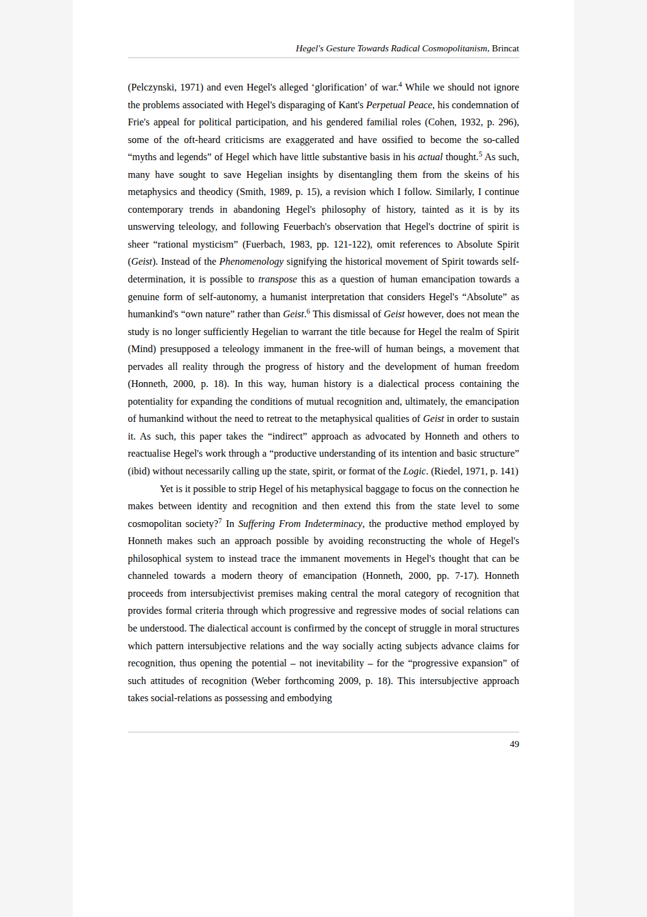Hegel's Gesture Towards Radical Cosmopolitanism, Brincat
(Pelczynski, 1971) and even Hegel's alleged ‘glorification’ of war.4 While we should not ignore the problems associated with Hegel's disparaging of Kant's Perpetual Peace, his condemnation of Frie's appeal for political participation, and his gendered familial roles (Cohen, 1932, p. 296), some of the oft-heard criticisms are exaggerated and have ossified to become the so-called “myths and legends” of Hegel which have little substantive basis in his actual thought.5 As such, many have sought to save Hegelian insights by disentangling them from the skeins of his metaphysics and theodicy (Smith, 1989, p. 15), a revision which I follow. Similarly, I continue contemporary trends in abandoning Hegel's philosophy of history, tainted as it is by its unswerving teleology, and following Feuerbach's observation that Hegel's doctrine of spirit is sheer “rational mysticism” (Fuerbach, 1983, pp. 121-122), omit references to Absolute Spirit (Geist). Instead of the Phenomenology signifying the historical movement of Spirit towards self-determination, it is possible to transpose this as a question of human emancipation towards a genuine form of self-autonomy, a humanist interpretation that considers Hegel's “Absolute” as humankind's “own nature” rather than Geist.6 This dismissal of Geist however, does not mean the study is no longer sufficiently Hegelian to warrant the title because for Hegel the realm of Spirit (Mind) presupposed a teleology immanent in the free-will of human beings, a movement that pervades all reality through the progress of history and the development of human freedom (Honneth, 2000, p. 18). In this way, human history is a dialectical process containing the potentiality for expanding the conditions of mutual recognition and, ultimately, the emancipation of humankind without the need to retreat to the metaphysical qualities of Geist in order to sustain it. As such, this paper takes the “indirect” approach as advocated by Honneth and others to reactualise Hegel's work through a “productive understanding of its intention and basic structure” (ibid) without necessarily calling up the state, spirit, or format of the Logic. (Riedel, 1971, p. 141)
Yet is it possible to strip Hegel of his metaphysical baggage to focus on the connection he makes between identity and recognition and then extend this from the state level to some cosmopolitan society?7 In Suffering From Indeterminacy, the productive method employed by Honneth makes such an approach possible by avoiding reconstructing the whole of Hegel's philosophical system to instead trace the immanent movements in Hegel's thought that can be channeled towards a modern theory of emancipation (Honneth, 2000, pp. 7-17). Honneth proceeds from intersubjectivist premises making central the moral category of recognition that provides formal criteria through which progressive and regressive modes of social relations can be understood. The dialectical account is confirmed by the concept of struggle in moral structures which pattern intersubjective relations and the way socially acting subjects advance claims for recognition, thus opening the potential – not inevitability – for the “progressive expansion” of such attitudes of recognition (Weber forthcoming 2009, p. 18). This intersubjective approach takes social-relations as possessing and embodying
49